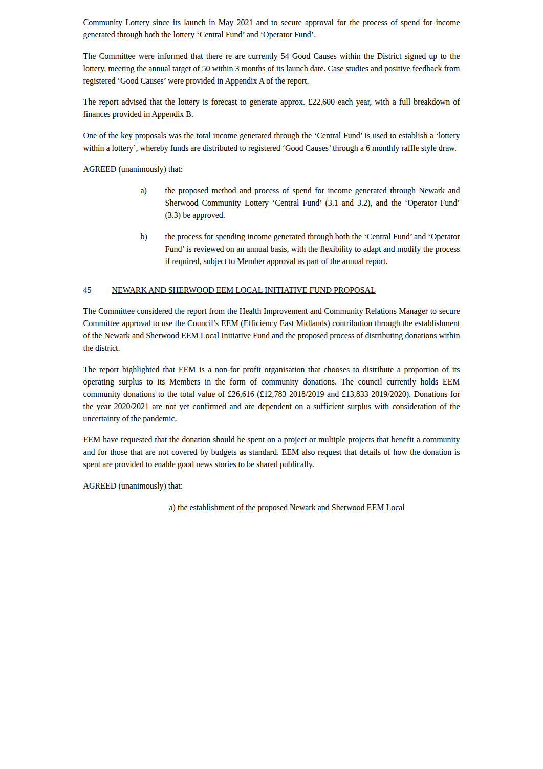Community Lottery since its launch in May 2021 and to secure approval for the process of spend for income generated through both the lottery ‘Central Fund’ and ‘Operator Fund’.
The Committee were informed that there re are currently 54 Good Causes within the District signed up to the lottery, meeting the annual target of 50 within 3 months of its launch date. Case studies and positive feedback from registered ‘Good Causes’ were provided in Appendix A of the report.
The report advised that the lottery is forecast to generate approx. £22,600 each year, with a full breakdown of finances provided in Appendix B.
One of the key proposals was the total income generated through the ‘Central Fund’ is used to establish a ‘lottery within a lottery’, whereby funds are distributed to registered ‘Good Causes’ through a 6 monthly raffle style draw.
AGREED (unanimously) that:
a) the proposed method and process of spend for income generated through Newark and Sherwood Community Lottery ‘Central Fund’ (3.1 and 3.2), and the ‘Operator Fund’ (3.3) be approved.
b) the process for spending income generated through both the ‘Central Fund’ and ‘Operator Fund’ is reviewed on an annual basis, with the flexibility to adapt and modify the process if required, subject to Member approval as part of the annual report.
45 Newark and Sherwood EEM Local Initiative Fund Proposal
The Committee considered the report from the Health Improvement and Community Relations Manager to secure Committee approval to use the Council’s EEM (Efficiency East Midlands) contribution through the establishment of the Newark and Sherwood EEM Local Initiative Fund and the proposed process of distributing donations within the district.
The report highlighted that EEM is a non-for profit organisation that chooses to distribute a proportion of its operating surplus to its Members in the form of community donations. The council currently holds EEM community donations to the total value of £26,616 (£12,783 2018/2019 and £13,833 2019/2020). Donations for the year 2020/2021 are not yet confirmed and are dependent on a sufficient surplus with consideration of the uncertainty of the pandemic.
EEM have requested that the donation should be spent on a project or multiple projects that benefit a community and for those that are not covered by budgets as standard. EEM also request that details of how the donation is spent are provided to enable good news stories to be shared publically.
AGREED (unanimously) that:
a) the establishment of the proposed Newark and Sherwood EEM Local